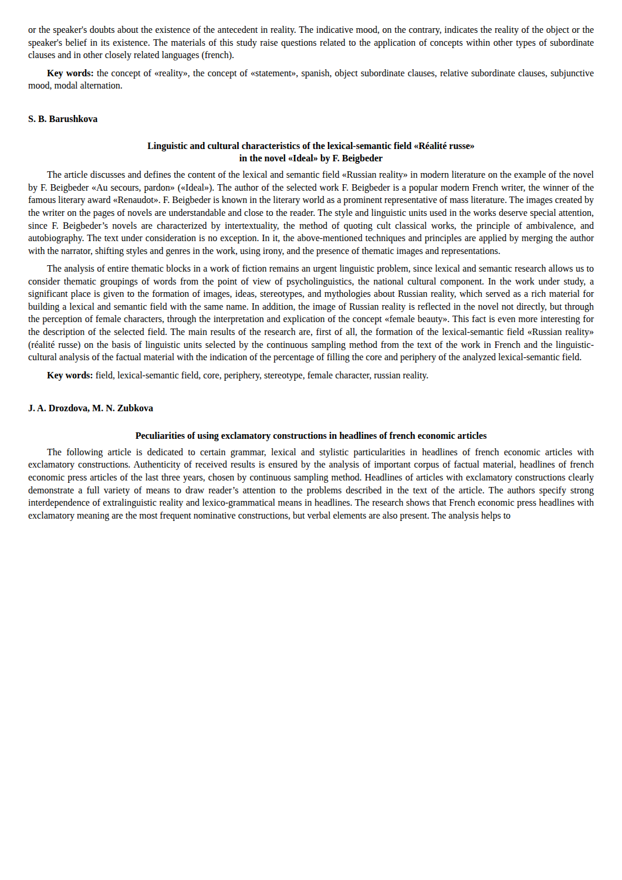or the speaker's doubts about the existence of the antecedent in reality. The indicative mood, on the contrary, indicates the reality of the object or the speaker's belief in its existence. The materials of this study raise questions related to the application of concepts within other types of subordinate clauses and in other closely related languages (french).
Key words: the concept of «reality», the concept of «statement», spanish, object subordinate clauses, relative subordinate clauses, subjunctive mood, modal alternation.
S. B. Barushkova
Linguistic and cultural characteristics of the lexical-semantic field «Réalité russe»
in the novel «Ideal» by F. Beigbeder
The article discusses and defines the content of the lexical and semantic field «Russian reality» in modern literature on the example of the novel by F. Beigbeder «Au secours, pardon» («Ideal»). The author of the selected work F. Beigbeder is a popular modern French writer, the winner of the famous literary award «Renaudot». F. Beigbeder is known in the literary world as a prominent representative of mass literature. The images created by the writer on the pages of novels are understandable and close to the reader. The style and linguistic units used in the works deserve special attention, since F. Beigbeder’s novels are characterized by intertextuality, the method of quoting cult classical works, the principle of ambivalence, and autobiography. The text under consideration is no exception. In it, the above-mentioned techniques and principles are applied by merging the author with the narrator, shifting styles and genres in the work, using irony, and the presence of thematic images and representations.
The analysis of entire thematic blocks in a work of fiction remains an urgent linguistic problem, since lexical and semantic research allows us to consider thematic groupings of words from the point of view of psycholinguistics, the national cultural component. In the work under study, a significant place is given to the formation of images, ideas, stereotypes, and mythologies about Russian reality, which served as a rich material for building a lexical and semantic field with the same name. In addition, the image of Russian reality is reflected in the novel not directly, but through the perception of female characters, through the interpretation and explication of the concept «female beauty». This fact is even more interesting for the description of the selected field. The main results of the research are, first of all, the formation of the lexical-semantic field «Russian reality» (réalité russe) on the basis of linguistic units selected by the continuous sampling method from the text of the work in French and the linguistic-cultural analysis of the factual material with the indication of the percentage of filling the core and periphery of the analyzed lexical-semantic field.
Key words: field, lexical-semantic field, core, periphery, stereotype, female character, russian reality.
J. A. Drozdova, M. N. Zubkova
Peculiarities of using exclamatory constructions in headlines of french economic articles
The following article is dedicated to certain grammar, lexical and stylistic particularities in headlines of french economic articles with exclamatory constructions. Authenticity of received results is ensured by the analysis of important corpus of factual material, headlines of french economic press articles of the last three years, chosen by continuous sampling method. Headlines of articles with exclamatory constructions clearly demonstrate a full variety of means to draw reader’s attention to the problems described in the text of the article. The authors specify strong interdependence of extralinguistic reality and lexico-grammatical means in headlines. The research shows that French economic press headlines with exclamatory meaning are the most frequent nominative constructions, but verbal elements are also present. The analysis helps to